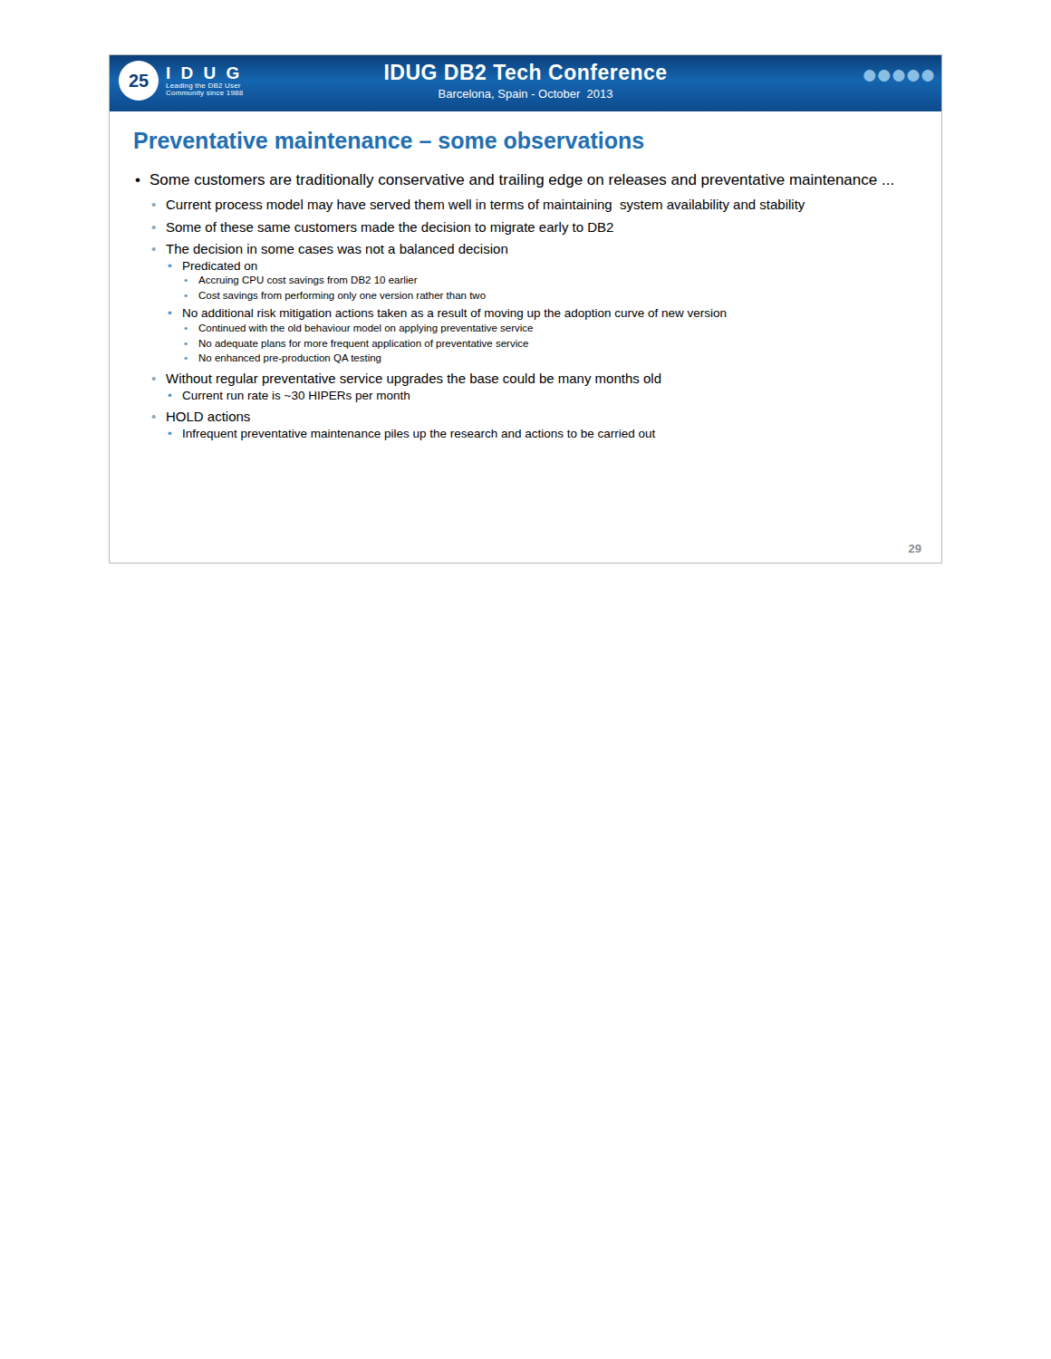25
I D U G
Leading the DB2 User
Community since 1988
IDUG DB2 Tech Conference
Barcelona, Spain - October 2013
●●●●●
Preventative maintenance – some observations
Some customers are traditionally conservative and trailing edge on releases and preventative maintenance ...
Current process model may have served them well in terms of maintaining system availability and stability
Some of these same customers made the decision to migrate early to DB2
The decision in some cases was not a balanced decision
Predicated on
Accruing CPU cost savings from DB2 10 earlier
Cost savings from performing only one version rather than two
No additional risk mitigation actions taken as a result of moving up the adoption curve of new version
Continued with the old behaviour model on applying preventative service
No adequate plans for more frequent application of preventative service
No enhanced pre-production QA testing
Without regular preventative service upgrades the base could be many months old
Current run rate is ~30 HIPERs per month
HOLD actions
Infrequent preventative maintenance piles up the research and actions to be carried out
29